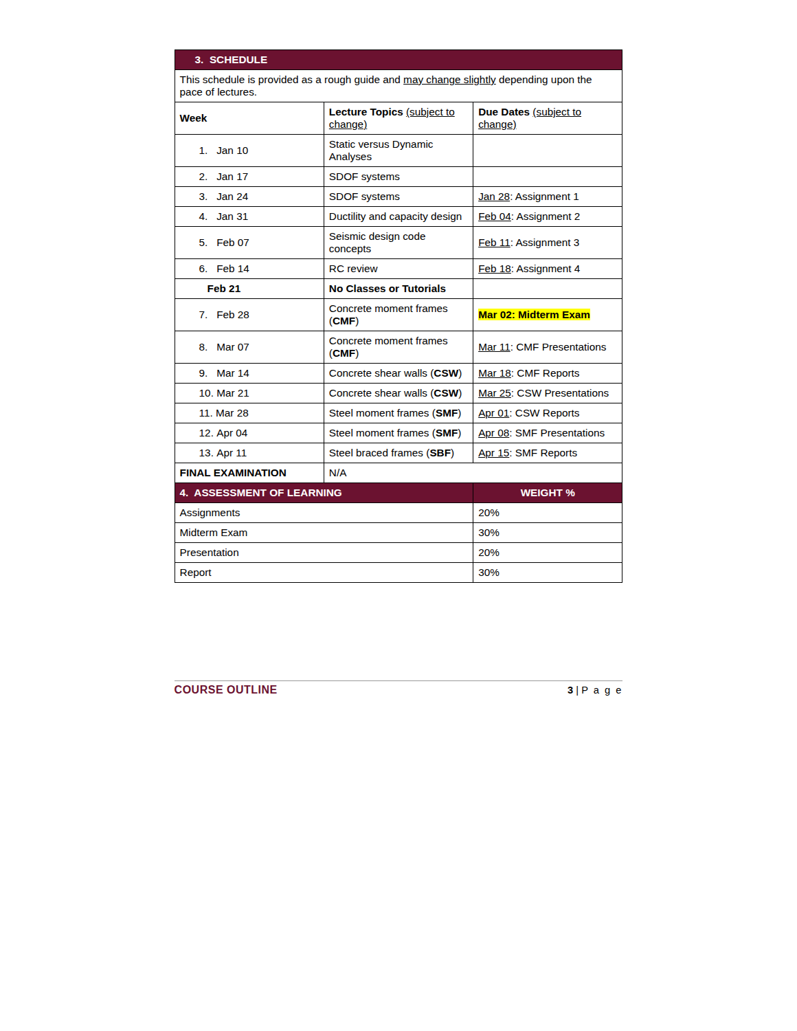| 3. SCHEDULE |
| This schedule is provided as a rough guide and may change slightly depending upon the pace of lectures. |
| Week | Lecture Topics (subject to change) | Due Dates (subject to change) |
| 1. Jan 10 | Static versus Dynamic Analyses | |
| 2. Jan 17 | SDOF systems | |
| 3. Jan 24 | SDOF systems | Jan 28 : Assignment 1 |
| 4. Jan 31 | Ductility and capacity design | Feb 04 : Assignment 2 |
| 5. Feb 07 | Seismic design code concepts | Feb 11 : Assignment 3 |
| 6. Feb 14 | RC review | Feb 18 : Assignment 4 |
| Feb 21 | No Classes or Tutorials | |
| 7. Feb 28 | Concrete moment frames ( CMF ) | Mar 02: Midterm Exam |
| 8. Mar 07 | Concrete moment frames ( CMF ) | Mar 11 : CMF Presentations |
| 9. Mar 14 | Concrete shear walls ( CSW ) | Mar 18 : CMF Reports |
| 10. Mar 21 | Concrete shear walls ( CSW ) | Mar 25 : CSW Presentations |
| 11. Mar 28 | Steel moment frames ( SMF ) | Apr 01 : CSW Reports |
| 12. Apr 04 | Steel moment frames ( SMF ) | Apr 08 : SMF Presentations |
| 13. Apr 11 | Steel braced frames ( SBF ) | Apr 15 : SMF Reports |
| FINAL EXAMINATION | N/A |
| 4. ASSESSMENT OF LEARNING | WEIGHT % |
| Assignments | 20% |
| Midterm Exam | 30% |
| Presentation | 20% |
| Report | 30% |
COURSE OUTLINE
3 | P a g e